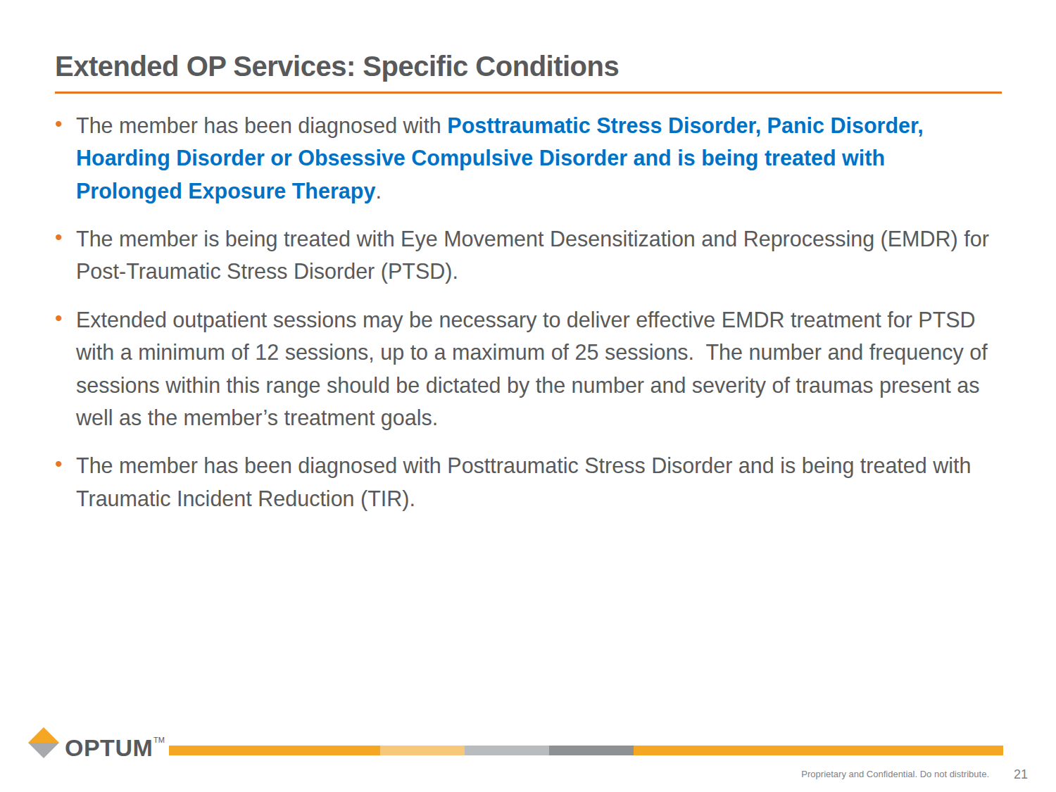Extended OP Services: Specific Conditions
The member has been diagnosed with Posttraumatic Stress Disorder, Panic Disorder, Hoarding Disorder or Obsessive Compulsive Disorder and is being treated with Prolonged Exposure Therapy.
The member is being treated with Eye Movement Desensitization and Reprocessing (EMDR) for Post-Traumatic Stress Disorder (PTSD).
Extended outpatient sessions may be necessary to deliver effective EMDR treatment for PTSD with a minimum of 12 sessions, up to a maximum of 25 sessions. The number and frequency of sessions within this range should be dictated by the number and severity of traumas present as well as the member’s treatment goals.
The member has been diagnosed with Posttraumatic Stress Disorder and is being treated with Traumatic Incident Reduction (TIR).
OPTUM
TM
Proprietary and Confidential. Do not distribute.
21